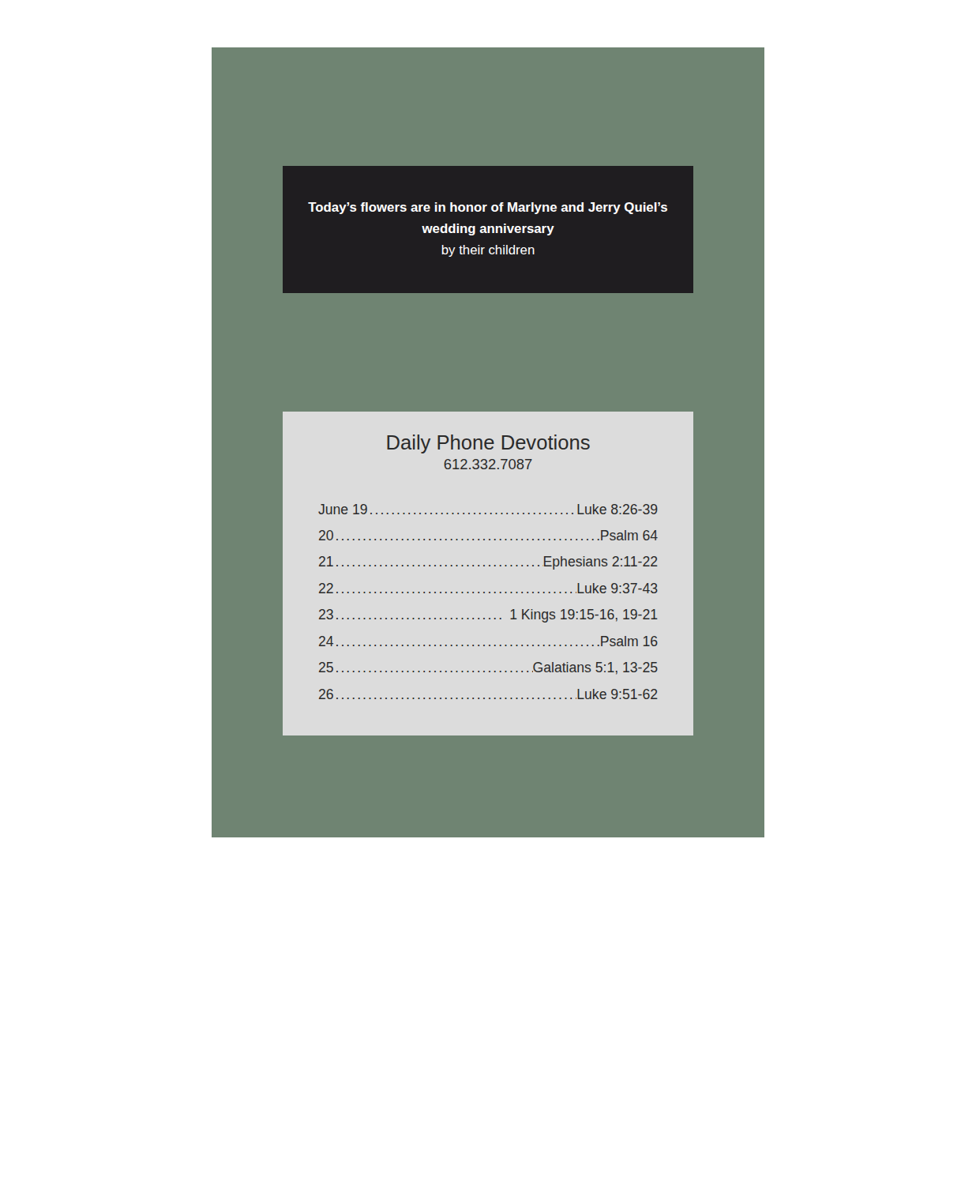Today’s flowers are in honor of Marlyne and Jerry Quiel’s wedding anniversary
by their children
Daily Phone Devotions
612.332.7087
June 19.......................................... Luke 8:26-39
20......................................................... Psalm 64
21.......................................... Ephesians 2:11-22
22.................................................... Luke 9:37-43
23............................... 1 Kings 19:15-16, 19-21
24......................................................... Psalm 16
25........................................ Galatians 5:1, 13-25
26.................................................... Luke 9:51-62